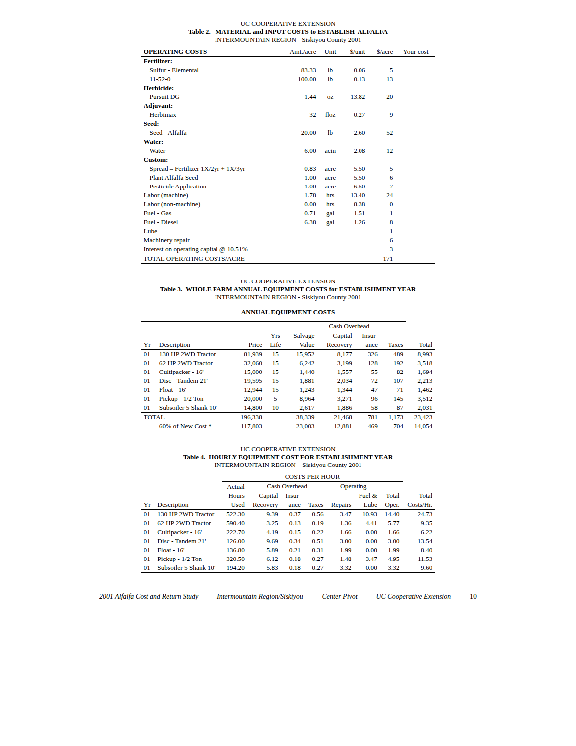UC COOPERATIVE EXTENSION
Table 2. MATERIAL and INPUT COSTS to ESTABLISH ALFALFA
INTERMOUNTAIN REGION - Siskiyou County 2001
| OPERATING COSTS | Amt./acre | Unit | $/unit | $/acre | Your cost |
| Fertilizer: | | | | | |
| Sulfur - Elemental | 83.33 | lb | 0.06 | 5 | |
| 11-52-0 | 100.00 | lb | 0.13 | 13 | |
| Herbicide: | | | | | |
| Pursuit DG | 1.44 | oz | 13.82 | 20 | |
| Adjuvant: | | | | | |
| Herbimax | 32 | floz | 0.27 | 9 | |
| Seed: | | | | | |
| Seed - Alfalfa | 20.00 | lb | 2.60 | 52 | |
| Water: | | | | | |
| Water | 6.00 | acin | 2.08 | 12 | |
| Custom: | | | | | |
| Spread – Fertilizer 1X/2yr + 1X/3yr | 0.83 | acre | 5.50 | 5 | |
| Plant Alfalfa Seed | 1.00 | acre | 5.50 | 6 | |
| Pesticide Application | 1.00 | acre | 6.50 | 7 | |
| Labor (machine) | 1.78 | hrs | 13.40 | 24 | |
| Labor (non-machine) | 0.00 | hrs | 8.38 | 0 | |
| Fuel - Gas | 0.71 | gal | 1.51 | 1 | |
| Fuel - Diesel | 6.38 | gal | 1.26 | 8 | |
| Lube | | | | 1 | |
| Machinery repair | | | | 6 | |
| Interest on operating capital @ 10.51% | | | | 3 | |
| TOTAL OPERATING COSTS/ACRE | | | | 171 | |
UC COOPERATIVE EXTENSION
Table 3. WHOLE FARM ANNUAL EQUIPMENT COSTS for ESTABLISHMENT YEAR
INTERMOUNTAIN REGION - Siskiyou County 2001
ANNUAL EQUIPMENT COSTS
| | Cash Overhead | |
| | | | Yrs | Salvage | Capital | Insur- | | |
| Yr | Description | Price | Life | Value | Recovery | ance | Taxes | Total |
| 01 | 130 HP 2WD Tractor | 81,939 | 15 | 15,952 | 8,177 | 326 | 489 | 8,993 |
| 01 | 62 HP 2WD Tractor | 32,060 | 15 | 6,242 | 3,199 | 128 | 192 | 3,518 |
| 01 | Cultipacker - 16' | 15,000 | 15 | 1,440 | 1,557 | 55 | 82 | 1,694 |
| 01 | Disc - Tandem 21' | 19,595 | 15 | 1,881 | 2,034 | 72 | 107 | 2,213 |
| 01 | Float - 16' | 12,944 | 15 | 1,243 | 1,344 | 47 | 71 | 1,462 |
| 01 | Pickup - 1/2 Ton | 20,000 | 5 | 8,964 | 3,271 | 96 | 145 | 3,512 |
| 01 | Subsoiler 5 Shank 10' | 14,800 | 10 | 2,617 | 1,886 | 58 | 87 | 2,031 |
| TOTAL | 196,338 | | 38,339 | 21,468 | 781 | 1,173 | 23,423 |
| | 60% of New Cost * | 117,803 | | 23,003 | 12,881 | 469 | 704 | 14,054 |
UC COOPERATIVE EXTENSION
Table 4. HOURLY EQUIPMENT COST FOR ESTABLISHMENT YEAR
INTERMOUNTAIN REGION – Siskiyou County 2001
| | COSTS PER HOUR |
| | Actual | Cash Overhead | Operating | |
| | Hours | Capital | Insur- | | | Fuel & | Total | Total |
| Yr | Description | Used | Recovery | ance | Taxes | Repairs | Lube | Oper. | Costs/Hr. |
| 01 | 130 HP 2WD Tractor | 522.30 | 9.39 | 0.37 | 0.56 | 3.47 | 10.93 | 14.40 | 24.73 |
| 01 | 62 HP 2WD Tractor | 590.40 | 3.25 | 0.13 | 0.19 | 1.36 | 4.41 | 5.77 | 9.35 |
| 01 | Cultipacker - 16' | 222.70 | 4.19 | 0.15 | 0.22 | 1.66 | 0.00 | 1.66 | 6.22 |
| 01 | Disc - Tandem 21' | 126.00 | 9.69 | 0.34 | 0.51 | 3.00 | 0.00 | 3.00 | 13.54 |
| 01 | Float - 16' | 136.80 | 5.89 | 0.21 | 0.31 | 1.99 | 0.00 | 1.99 | 8.40 |
| 01 | Pickup - 1/2 Ton | 320.50 | 6.12 | 0.18 | 0.27 | 1.48 | 3.47 | 4.95 | 11.53 |
| 01 | Subsoiler 5 Shank 10' | 194.20 | 5.83 | 0.18 | 0.27 | 3.32 | 0.00 | 3.32 | 9.60 |
2001 Alfalfa Cost and Return Study Intermountain Region/Siskiyou Center Pivot UC Cooperative Extension 10